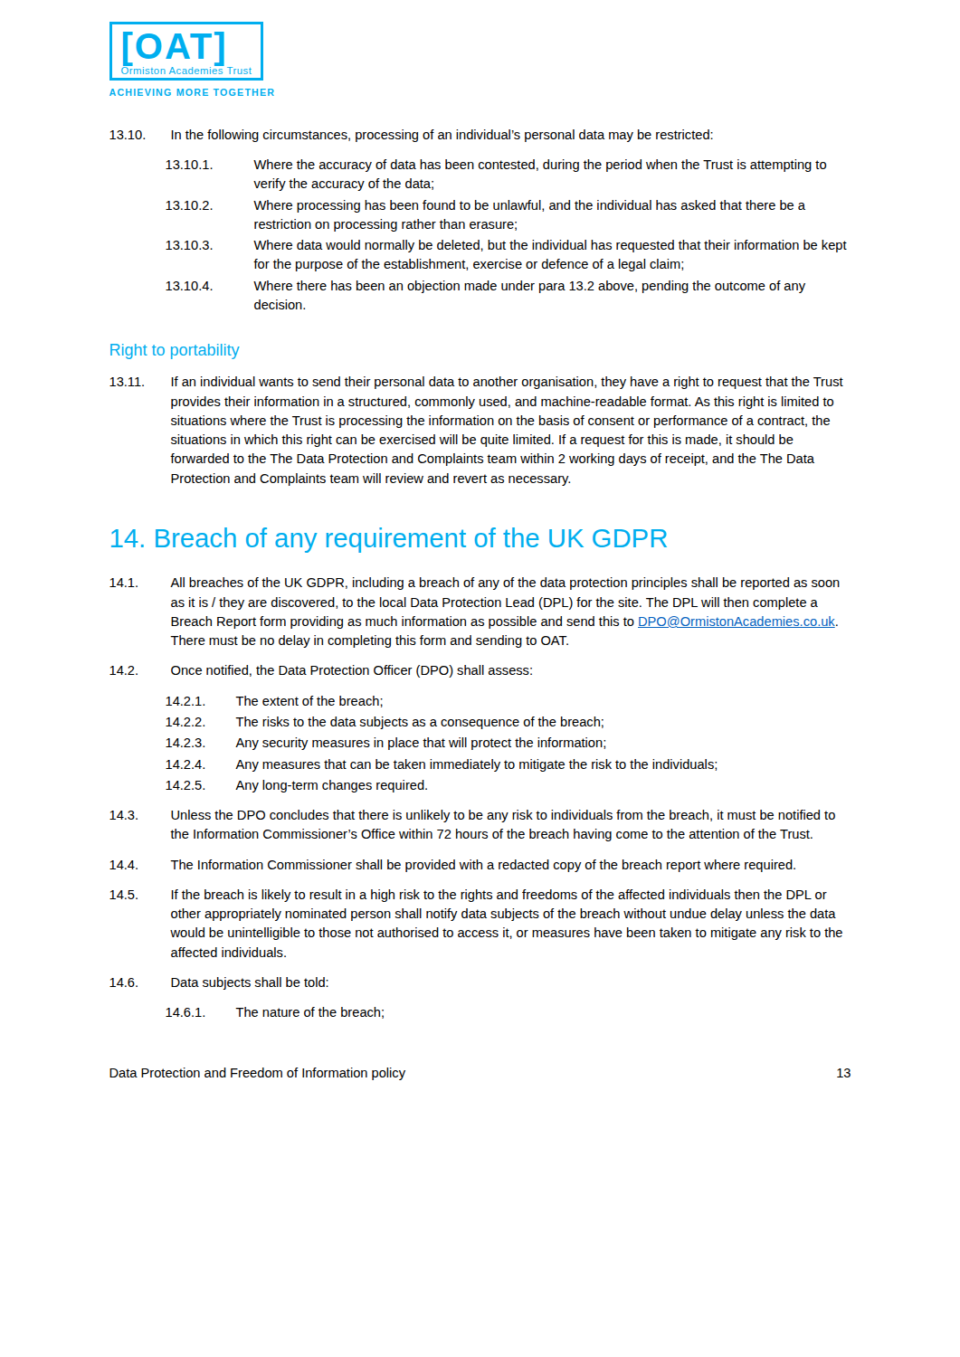[OAT]
Ormiston Academies Trust
ACHIEVING MORE TOGETHER
13.10.
In the following circumstances, processing of an individual’s personal data may be restricted:
13.10.1.
Where the accuracy of data has been contested, during the period when the Trust is attempting to verify the accuracy of the data;
13.10.2.
Where processing has been found to be unlawful, and the individual has asked that there be a restriction on processing rather than erasure;
13.10.3.
Where data would normally be deleted, but the individual has requested that their information be kept for the purpose of the establishment, exercise or defence of a legal claim;
13.10.4.
Where there has been an objection made under para 13.2 above, pending the outcome of any decision.
Right to portability
13.11.
If an individual wants to send their personal data to another organisation, they have a right to request that the Trust provides their information in a structured, commonly used, and machine-readable format. As this right is limited to situations where the Trust is processing the information on the basis of consent or performance of a contract, the situations in which this right can be exercised will be quite limited. If a request for this is made, it should be forwarded to the The Data Protection and Complaints team within 2 working days of receipt, and the The Data Protection and Complaints team will review and revert as necessary.
14. Breach of any requirement of the UK GDPR
14.1.
All breaches of the UK GDPR, including a breach of any of the data protection principles shall be reported as soon as it is / they are discovered, to the local Data Protection Lead (DPL) for the site. The DPL will then complete a Breach Report form providing as much information as possible and send this to DPO@OrmistonAcademies.co.uk. There must be no delay in completing this form and sending to OAT.
14.2.
Once notified, the Data Protection Officer (DPO) shall assess:
14.2.1.
The extent of the breach;
14.2.2.
The risks to the data subjects as a consequence of the breach;
14.2.3.
Any security measures in place that will protect the information;
14.2.4.
Any measures that can be taken immediately to mitigate the risk to the individuals;
14.2.5.
Any long-term changes required.
14.3.
Unless the DPO concludes that there is unlikely to be any risk to individuals from the breach, it must be notified to the Information Commissioner’s Office within 72 hours of the breach having come to the attention of the Trust.
14.4.
The Information Commissioner shall be provided with a redacted copy of the breach report where required.
14.5.
If the breach is likely to result in a high risk to the rights and freedoms of the affected individuals then the DPL or other appropriately nominated person shall notify data subjects of the breach without undue delay unless the data would be unintelligible to those not authorised to access it, or measures have been taken to mitigate any risk to the affected individuals.
14.6.
Data subjects shall be told:
14.6.1.
The nature of the breach;
Data Protection and Freedom of Information policy
13